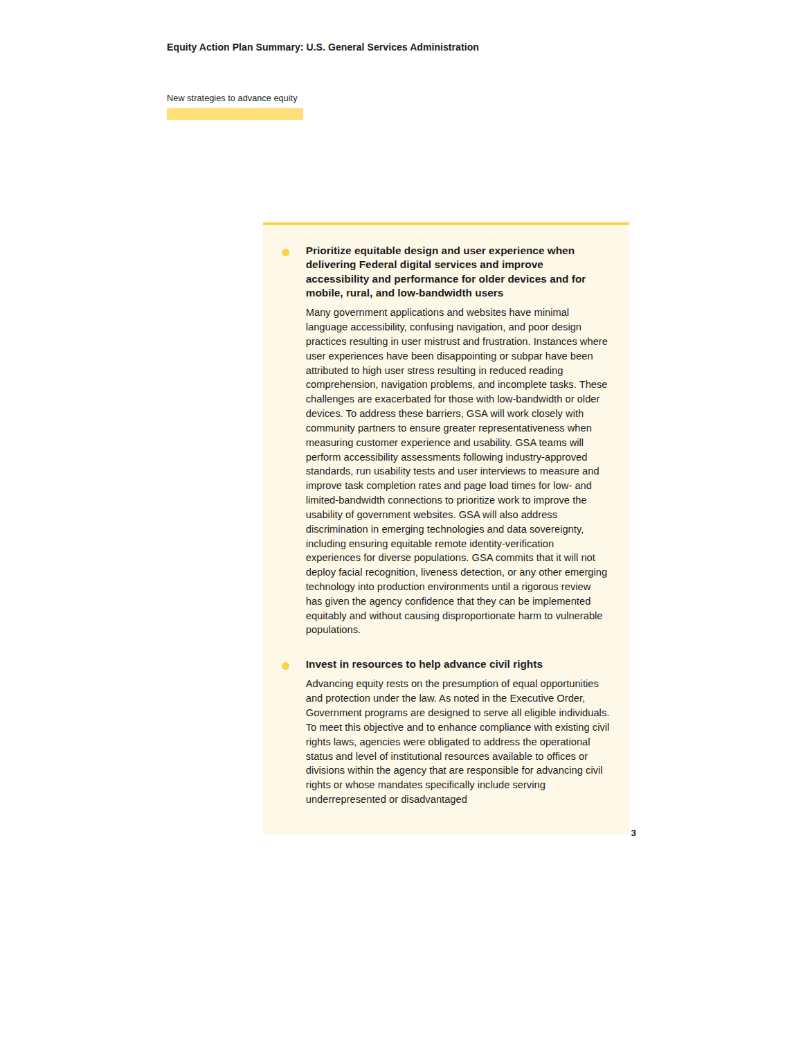Equity Action Plan Summary: U.S. General Services Administration
New strategies to advance equity
Prioritize equitable design and user experience when delivering Federal digital services and improve accessibility and performance for older devices and for mobile, rural, and low-bandwidth users
Many government applications and websites have minimal language accessibility, confusing navigation, and poor design practices resulting in user mistrust and frustration. Instances where user experiences have been disappointing or subpar have been attributed to high user stress resulting in reduced reading comprehension, navigation problems, and incomplete tasks. These challenges are exacerbated for those with low-bandwidth or older devices. To address these barriers, GSA will work closely with community partners to ensure greater representativeness when measuring customer experience and usability. GSA teams will perform accessibility assessments following industry-approved standards, run usability tests and user interviews to measure and improve task completion rates and page load times for low- and limited-bandwidth connections to prioritize work to improve the usability of government websites. GSA will also address discrimination in emerging technologies and data sovereignty, including ensuring equitable remote identity-verification experiences for diverse populations. GSA commits that it will not deploy facial recognition, liveness detection, or any other emerging technology into production environments until a rigorous review has given the agency confidence that they can be implemented equitably and without causing disproportionate harm to vulnerable populations.
Invest in resources to help advance civil rights
Advancing equity rests on the presumption of equal opportunities and protection under the law. As noted in the Executive Order, Government programs are designed to serve all eligible individuals. To meet this objective and to enhance compliance with existing civil rights laws, agencies were obligated to address the operational status and level of institutional resources available to offices or divisions within the agency that are responsible for advancing civil rights or whose mandates specifically include serving underrepresented or disadvantaged
3